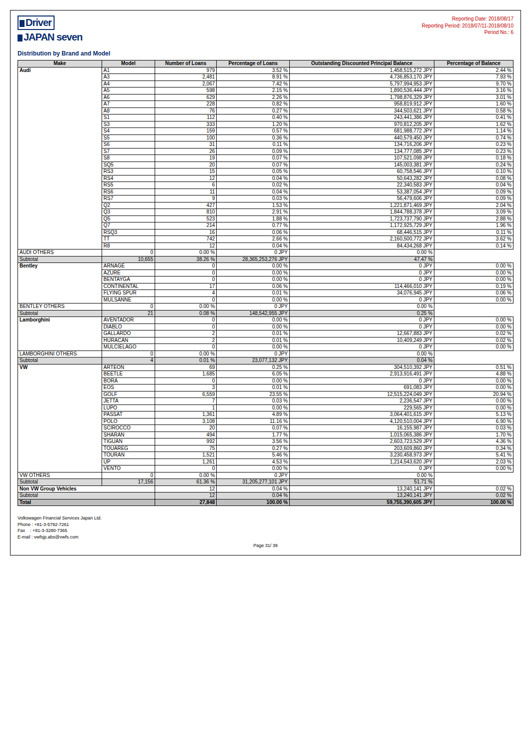Driver JAPAN seven
Reporting Date: 2018/08/17
Reporting Period: 2018/07/11-2018/08/10
Period No.: 6
Distribution by Brand and Model
| Make | Model | Number of Loans | Percentage of Loans | Outstanding Discounted Principal Balance | Percentage of Balance |
| --- | --- | --- | --- | --- | --- |
| Audi | A1 | 979 | 3.52 % | 1,458,515,272 JPY | 2.44 % |
| A3 | 2,481 | 8.91 % | 4,736,853,170 JPY | 7.93 % |
| A4 | 2,067 | 7.42 % | 5,797,994,953 JPY | 9.70 % |
| A5 | 598 | 2.15 % | 1,890,536,444 JPY | 3.16 % |
| A6 | 629 | 2.26 % | 1,798,876,329 JPY | 3.01 % |
| A7 | 228 | 0.82 % | 958,819,912 JPY | 1.60 % |
| A8 | 76 | 0.27 % | 344,503,621 JPY | 0.58 % |
| S1 | 112 | 0.40 % | 243,441,386 JPY | 0.41 % |
| S3 | 333 | 1.20 % | 970,812,205 JPY | 1.62 % |
| S4 | 159 | 0.57 % | 681,988,772 JPY | 1.14 % |
| S5 | 100 | 0.36 % | 440,579,450 JPY | 0.74 % |
| S6 | 31 | 0.11 % | 134,716,206 JPY | 0.23 % |
| S7 | 26 | 0.09 % | 134,777,085 JPY | 0.23 % |
| S8 | 19 | 0.07 % | 107,521,098 JPY | 0.18 % |
| SQ5 | 20 | 0.07 % | 145,003,381 JPY | 0.24 % |
| RS3 | 15 | 0.05 % | 60,758,546 JPY | 0.10 % |
| RS4 | 12 | 0.04 % | 50,643,282 JPY | 0.08 % |
| RS5 | 6 | 0.02 % | 22,340,583 JPY | 0.04 % |
| RS6 | 11 | 0.04 % | 53,387,054 JPY | 0.09 % |
| RS7 | 9 | 0.03 % | 56,479,606 JPY | 0.09 % |
| Q2 | 427 | 1.53 % | 1,221,871,469 JPY | 2.04 % |
| Q3 | 810 | 2.91 % | 1,844,788,378 JPY | 3.09 % |
| Q5 | 523 | 1.88 % | 1,723,737,790 JPY | 2.88 % |
| Q7 | 214 | 0.77 % | 1,172,925,729 JPY | 1.96 % |
| RSQ3 | 16 | 0.06 % | 68,446,515 JPY | 0.11 % |
| TT | 742 | 2.66 % | 2,160,500,772 JPY | 3.62 % |
| R8 | 12 | 0.04 % | 84,434,268 JPY | 0.14 % |
| AUDI OTHERS | 0 | 0.00 % | 0 JPY | 0.00 % |
| Subtotal | 10,655 | 38.26 % | 28,365,253,276 JPY | 47.47 % |
| Bentley | ARNAGE | 0 | 0.00 % | 0 JPY | 0.00 % |
| AZURE | 0 | 0.00 % | 0 JPY | 0.00 % |
| BENTAYGA | 0 | 0.00 % | 0 JPY | 0.00 % |
| CONTINENTAL | 17 | 0.06 % | 114,466,010 JPY | 0.19 % |
| FLYING SPUR | 4 | 0.01 % | 34,076,945 JPY | 0.06 % |
| MULSANNE | 0 | 0.00 % | 0 JPY | 0.00 % |
| BENTLEY OTHERS | 0 | 0.00 % | 0 JPY | 0.00 % |
| Subtotal | 21 | 0.08 % | 148,542,955 JPY | 0.25 % |
| Lamborghini | AVENTADOR | 0 | 0.00 % | 0 JPY | 0.00 % |
| DIABLO | 0 | 0.00 % | 0 JPY | 0.00 % |
| GALLARDO | 2 | 0.01 % | 12,667,883 JPY | 0.02 % |
| HURACÁN | 2 | 0.01 % | 10,409,249 JPY | 0.02 % |
| MULCIELAGO | 0 | 0.00 % | 0 JPY | 0.00 % |
| LAMBORGHINI OTHERS | 0 | 0.00 % | 0 JPY | 0.00 % |
| Subtotal | 4 | 0.01 % | 23,077,132 JPY | 0.04 % |
| VW | ARTEON | 69 | 0.25 % | 304,510,392 JPY | 0.51 % |
| BEETLE | 1,685 | 6.05 % | 2,913,916,491 JPY | 4.88 % |
| BORA | 0 | 0.00 % | 0 JPY | 0.00 % |
| EOS | 3 | 0.01 % | 691,083 JPY | 0.00 % |
| GOLF | 6,559 | 23.55 % | 12,515,224,049 JPY | 20.94 % |
| JETTA | 7 | 0.03 % | 2,236,547 JPY | 0.00 % |
| LUPO | 1 | 0.00 % | 229,565 JPY | 0.00 % |
| PASSAT | 1,361 | 4.89 % | 3,064,401,615 JPY | 5.13 % |
| POLO | 3,108 | 11.16 % | 4,120,510,004 JPY | 6.90 % |
| SCIROCCO | 20 | 0.07 % | 16,155,987 JPY | 0.03 % |
| SHARAN | 494 | 1.77 % | 1,015,065,386 JPY | 1.70 % |
| TIGUAN | 992 | 3.56 % | 2,603,723,529 JPY | 4.36 % |
| TOUAREG | 75 | 0.27 % | 203,609,860 JPY | 0.34 % |
| TOURAN | 1,521 | 5.46 % | 3,230,458,973 JPY | 5.41 % |
| UP | 1,261 | 4.53 % | 1,214,543,620 JPY | 2.03 % |
| VENTO | 0 | 0.00 % | 0 JPY | 0.00 % |
| VW OTHERS | 0 | 0.00 % | 0 JPY | 0.00 % |
| Subtotal | 17,156 | 61.36 % | 31,205,277,101 JPY | 51.71 % |
| Non VW Group Vehicles | 12 | 0.04 % | 13,240,141 JPY | 0.02 % |
| Subtotal | 12 | 0.04 % | 13,240,141 JPY | 0.02 % |
| Total | 27,848 | 100.00 % | 59,755,390,605 JPY | 100.00 % |
Volkswagen Financial Services Japan Ltd.
Phone : +81-3-5792-7261
Fax : +81-3-3280-7365
E-mail : vwfsjp.abs@vwfs.com
Page 31/ 39